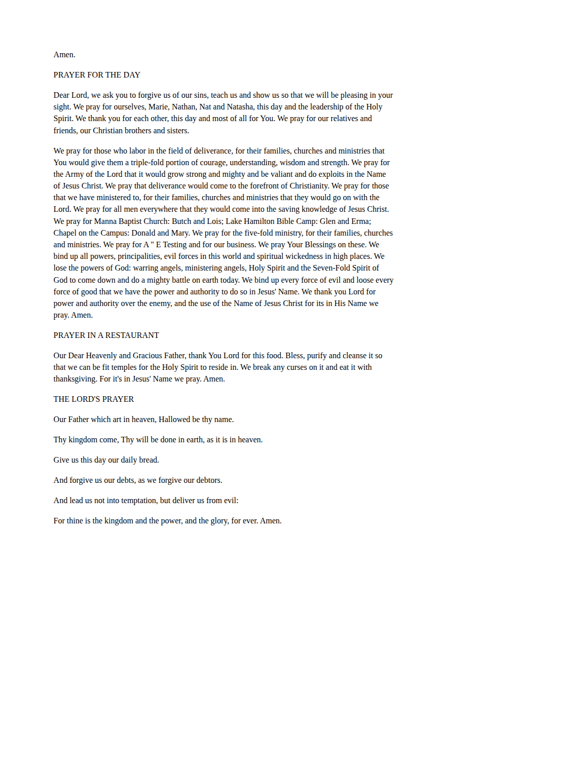Amen.
PRAYER FOR THE DAY
Dear Lord, we ask you to forgive us of our sins, teach us and show us so that we will be pleasing in your sight. We pray for ourselves, Marie, Nathan, Nat and Natasha, this day and the leadership of the Holy Spirit. We thank you for each other, this day and most of all for You. We pray for our relatives and friends, our Christian brothers and sisters.
We pray for those who labor in the field of deliverance, for their families, churches and ministries that You would give them a triple-fold portion of courage, understanding, wisdom and strength. We pray for the Army of the Lord that it would grow strong and mighty and be valiant and do exploits in the Name of Jesus Christ. We pray that deliverance would come to the forefront of Christianity. We pray for those that we have ministered to, for their families, churches and ministries that they would go on with the Lord. We pray for all men everywhere that they would come into the saving knowledge of Jesus Christ. We pray for Manna Baptist Church: Butch and Lois; Lake Hamilton Bible Camp: Glen and Erma; Chapel on the Campus: Donald and Mary. We pray for the five-fold ministry, for their families, churches and ministries. We pray for A " E Testing and for our business. We pray Your Blessings on these. We bind up all powers, principalities, evil forces in this world and spiritual wickedness in high places. We lose the powers of God: warring angels, ministering angels, Holy Spirit and the Seven-Fold Spirit of God to come down and do a mighty battle on earth today. We bind up every force of evil and loose every force of good that we have the power and authority to do so in Jesus' Name. We thank you Lord for power and authority over the enemy, and the use of the Name of Jesus Christ for its in His Name we pray. Amen.
PRAYER IN A RESTAURANT
Our Dear Heavenly and Gracious Father, thank You Lord for this food. Bless, purify and cleanse it so that we can be fit temples for the Holy Spirit to reside in. We break any curses on it and eat it with thanksgiving. For it's in Jesus' Name we pray. Amen.
THE LORD'S PRAYER
Our Father which art in heaven, Hallowed be thy name.
Thy kingdom come, Thy will be done in earth, as it is in heaven.
Give us this day our daily bread.
And forgive us our debts, as we forgive our debtors.
And lead us not into temptation, but deliver us from evil:
For thine is the kingdom and the power, and the glory, for ever. Amen.